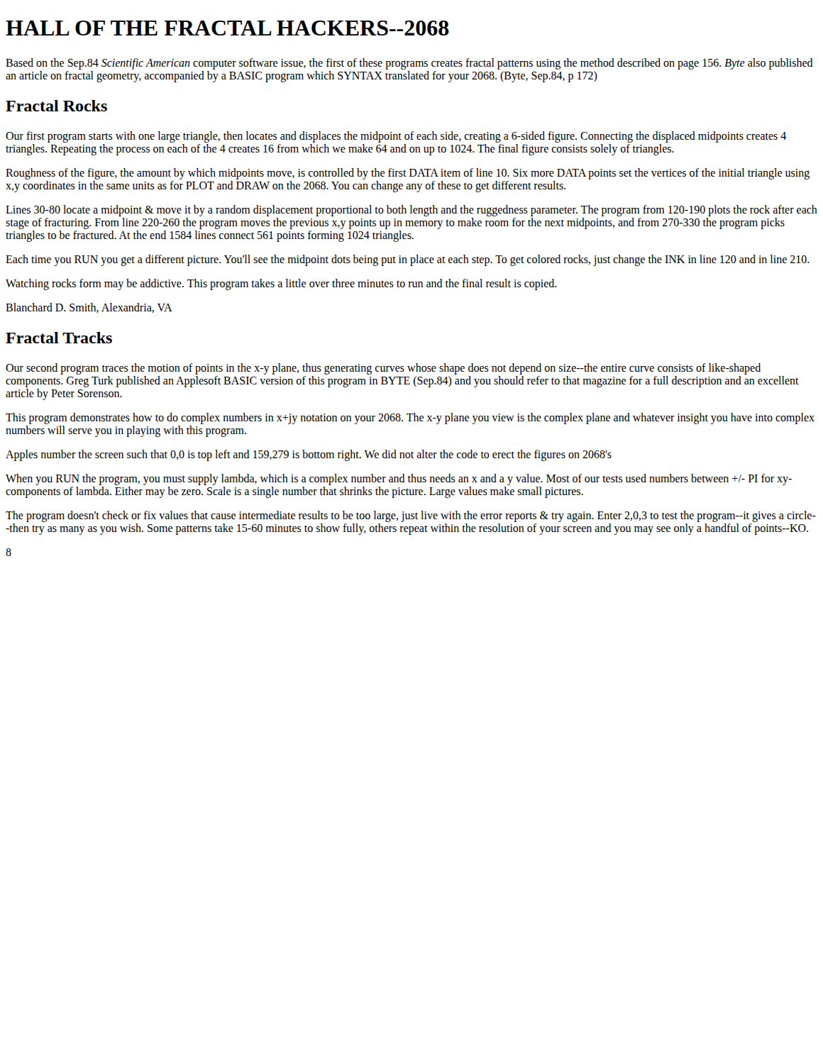HALL OF THE FRACTAL HACKERS--2068
Based on the Sep.84 Scientific American computer software issue, the first of these programs creates fractal patterns using the method described on page 156. Byte also published an article on fractal geometry, accompanied by a BASIC program which SYNTAX translated for your 2068. (Byte, Sep.84, p 172)
Fractal Rocks
Our first program starts with one large triangle, then locates and displaces the midpoint of each side, creating a 6-sided figure. Connecting the displaced midpoints creates 4 triangles. Repeating the process on each of the 4 creates 16 from which we make 64 and on up to 1024. The final figure consists solely of triangles.
Roughness of the figure, the amount by which midpoints move, is controlled by the first DATA item of line 10. Six more DATA points set the vertices of the initial triangle using x,y coordinates in the same units as for PLOT and DRAW on the 2068. You can change any of these to get different results.
Lines 30-80 locate a midpoint & move it by a random displacement proportional to both length and the ruggedness parameter. The program from 120-190 plots the rock after each stage of fracturing. From line 220-260 the program moves the previous x,y points up in memory to make room for the next midpoints, and from 270-330 the program picks triangles to be fractured. At the end 1584 lines connect 561 points forming 1024 triangles.
Each time you RUN you get a different picture. You'll see the midpoint dots being put in place at each step. To get colored rocks, just change the INK in line 120 and in line 210.
Watching rocks form may be addictive. This program takes a little over three minutes to run and the final result is copied.
Blanchard D. Smith, Alexandria, VA
Fractal Tracks
Our second program traces the motion of points in the x-y plane, thus generating curves whose shape does not depend on size--the entire curve consists of like-shaped components. Greg Turk published an Applesoft BASIC version of this program in BYTE (Sep.84) and you should refer to that magazine for a full description and an excellent article by Peter Sorenson.
This program demonstrates how to do complex numbers in x+jy notation on your 2068. The x-y plane you view is the complex plane and whatever insight you have into complex numbers will serve you in playing with this program.
Apples number the screen such that 0,0 is top left and 159,279 is bottom right. We did not alter the code to erect the figures on 2068's
When you RUN the program, you must supply lambda, which is a complex number and thus needs an x and a y value. Most of our tests used numbers between +/- PI for xy-components of lambda. Either may be zero. Scale is a single number that shrinks the picture. Large values make small pictures.
The program doesn't check or fix values that cause intermediate results to be too large, just live with the error reports & try again. Enter 2,0,3 to test the program--it gives a circle--then try as many as you wish. Some patterns take 15-60 minutes to show fully, others repeat within the resolution of your screen and you may see only a handful of points--KO.
8